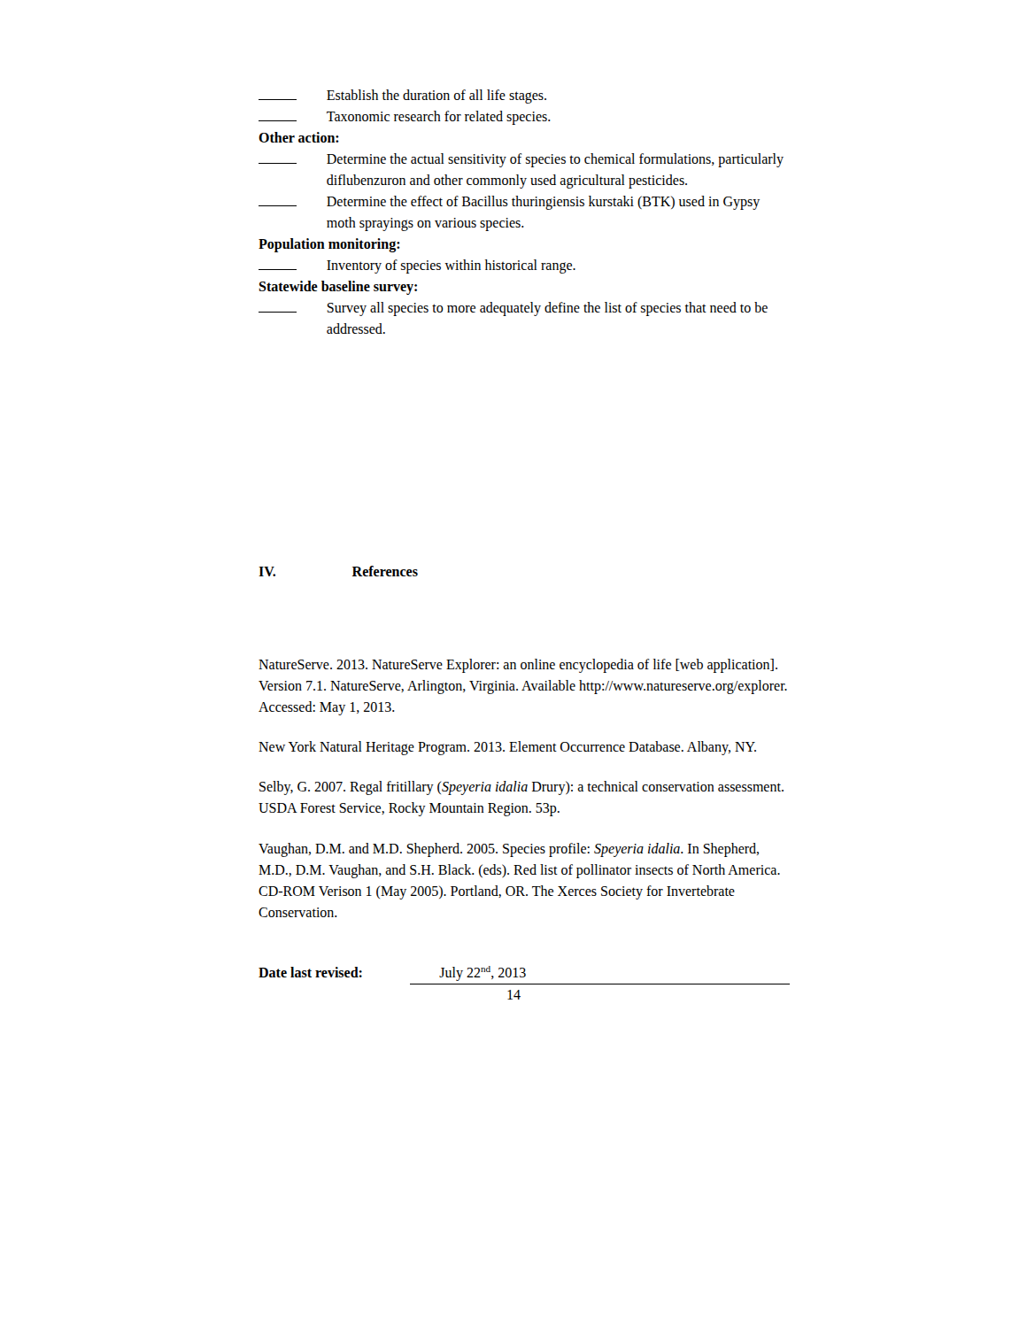Establish the duration of all life stages.
Taxonomic research for related species.
Other action:
Determine the actual sensitivity of species to chemical formulations, particularly diflubenzuron and other commonly used agricultural pesticides.
Determine the effect of Bacillus thuringiensis kurstaki (BTK) used in Gypsy moth sprayings on various species.
Population monitoring:
Inventory of species within historical range.
Statewide baseline survey:
Survey all species to more adequately define the list of species that need to be addressed.
IV. References
NatureServe. 2013. NatureServe Explorer: an online encyclopedia of life [web application]. Version 7.1. NatureServe, Arlington, Virginia. Available http://www.natureserve.org/explorer. Accessed: May 1, 2013.
New York Natural Heritage Program. 2013. Element Occurrence Database. Albany, NY.
Selby, G. 2007. Regal fritillary (Speyeria idalia Drury): a technical conservation assessment. USDA Forest Service, Rocky Mountain Region. 53p.
Vaughan, D.M. and M.D. Shepherd. 2005. Species profile: Speyeria idalia. In Shepherd, M.D., D.M. Vaughan, and S.H. Black. (eds). Red list of pollinator insects of North America. CD-ROM Verison 1 (May 2005). Portland, OR. The Xerces Society for Invertebrate Conservation.
Date last revised: July 22nd, 2013
14